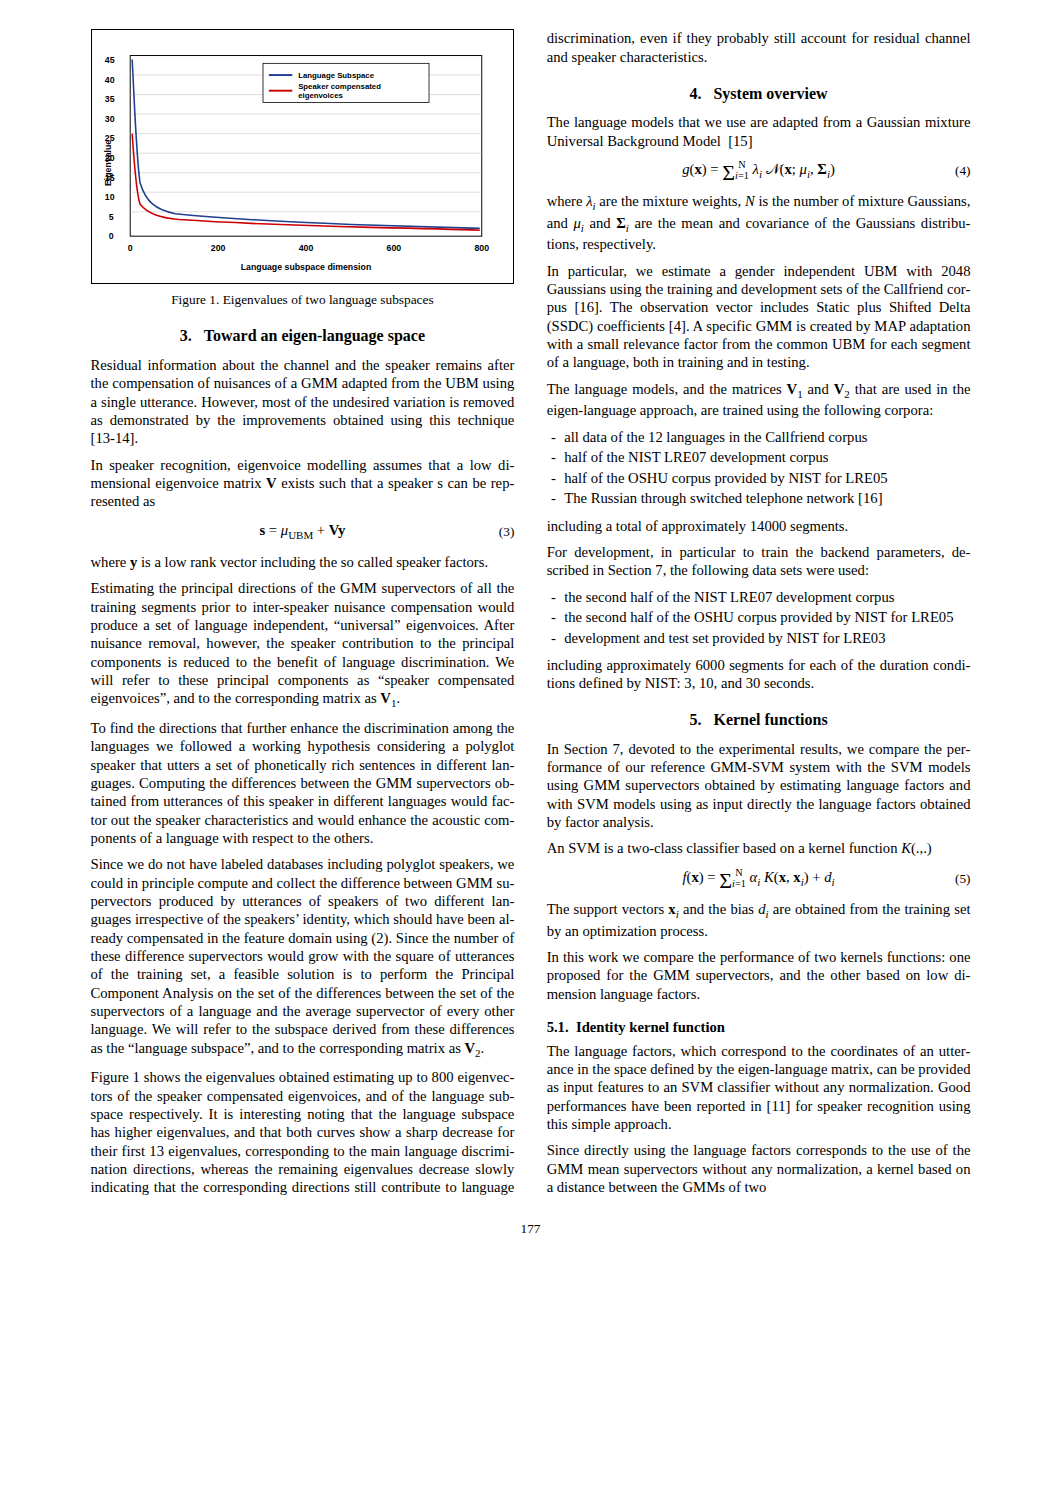45 40 35 30 25 20 15 10 5 0 Eigenvalue 0 200 400 600 800 Language subspace dimension Language Subspace Speaker compensated eigenvoices
Figure 1. Eigenvalues of two language subspaces
3. Toward an eigen-language space
Residual information about the channel and the speaker remains after the compensation of nuisances of a GMM adapted from the UBM using a single utterance. However, most of the undesired variation is removed as demonstrated by the improvements obtained using this technique [13-14].
In speaker recognition, eigenvoice modelling assumes that a low dimensional eigenvoice matrix V exists such that a speaker s can be represented as
s = μUBM + Vy (3)
where y is a low rank vector including the so called speaker factors.
Estimating the principal directions of the GMM supervectors of all the training segments prior to inter-speaker nuisance compensation would produce a set of language independent, “universal” eigenvoices. After nuisance removal, however, the speaker contribution to the principal components is reduced to the benefit of language discrimination. We will refer to these principal components as “speaker compensated eigenvoices”, and to the corresponding matrix as V1.
To find the directions that further enhance the discrimination among the languages we followed a working hypothesis considering a polyglot speaker that utters a set of phonetically rich sentences in different languages. Computing the differences between the GMM supervectors obtained from utterances of this speaker in different languages would factor out the speaker characteristics and would enhance the acoustic components of a language with respect to the others.
Since we do not have labeled databases including polyglot speakers, we could in principle compute and collect the difference between GMM supervectors produced by utterances of speakers of two different languages irrespective of the speakers’ identity, which should have been already compensated in the feature domain using (2). Since the number of these difference supervectors would grow with the square of utterances of the training set, a feasible solution is to perform the Principal Component Analysis on the set of the differences between the set of the supervectors of a language and the average supervector of every other language. We will refer to the subspace derived from these differences as the “language subspace”, and to the corresponding matrix as V2.
Figure 1 shows the eigenvalues obtained estimating up to 800 eigenvectors of the speaker compensated eigenvoices, and of the language subspace respectively. It is interesting noting that the language subspace has higher eigenvalues, and that both curves show a sharp decrease for their first 13 eigenvalues, corresponding to the main language discrimination directions, whereas the remaining eigenvalues decrease slowly indicating that the corresponding directions still contribute to language discrimination, even if they probably still account for residual channel and speaker characteristics.
4. System overview
The language models that we use are adapted from a Gaussian mixture Universal Background Model [15]
g(x) = ΣNi=1 λi 𝒩(x; μi, Σi) (4)
where λi are the mixture weights, N is the number of mixture Gaussians, and μi and Σi are the mean and covariance of the Gaussians distributions, respectively.
In particular, we estimate a gender independent UBM with 2048 Gaussians using the training and development sets of the Callfriend corpus [16]. The observation vector includes Static plus Shifted Delta (SSDC) coefficients [4]. A specific GMM is created by MAP adaptation with a small relevance factor from the common UBM for each segment of a language, both in training and in testing.
The language models, and the matrices V1 and V2 that are used in the eigen-language approach, are trained using the following corpora:
all data of the 12 languages in the Callfriend corpus
half of the NIST LRE07 development corpus
half of the OSHU corpus provided by NIST for LRE05
The Russian through switched telephone network [16]
including a total of approximately 14000 segments.
For development, in particular to train the backend parameters, described in Section 7, the following data sets were used:
the second half of the NIST LRE07 development corpus
the second half of the OSHU corpus provided by NIST for LRE05
development and test set provided by NIST for LRE03
including approximately 6000 segments for each of the duration conditions defined by NIST: 3, 10, and 30 seconds.
5. Kernel functions
In Section 7, devoted to the experimental results, we compare the performance of our reference GMM-SVM system with the SVM models using GMM supervectors obtained by estimating language factors and with SVM models using as input directly the language factors obtained by factor analysis.
An SVM is a two-class classifier based on a kernel function K(.,.)
f(x) = ΣNi=1 αi K(x, xi) + di (5)
The support vectors xi and the bias di are obtained from the training set by an optimization process.
In this work we compare the performance of two kernels functions: one proposed for the GMM supervectors, and the other based on low dimension language factors.
5.1. Identity kernel function
The language factors, which correspond to the coordinates of an utterance in the space defined by the eigen-language matrix, can be provided as input features to an SVM classifier without any normalization. Good performances have been reported in [11] for speaker recognition using this simple approach.
Since directly using the language factors corresponds to the use of the GMM mean supervectors without any normalization, a kernel based on a distance between the GMMs of two
177